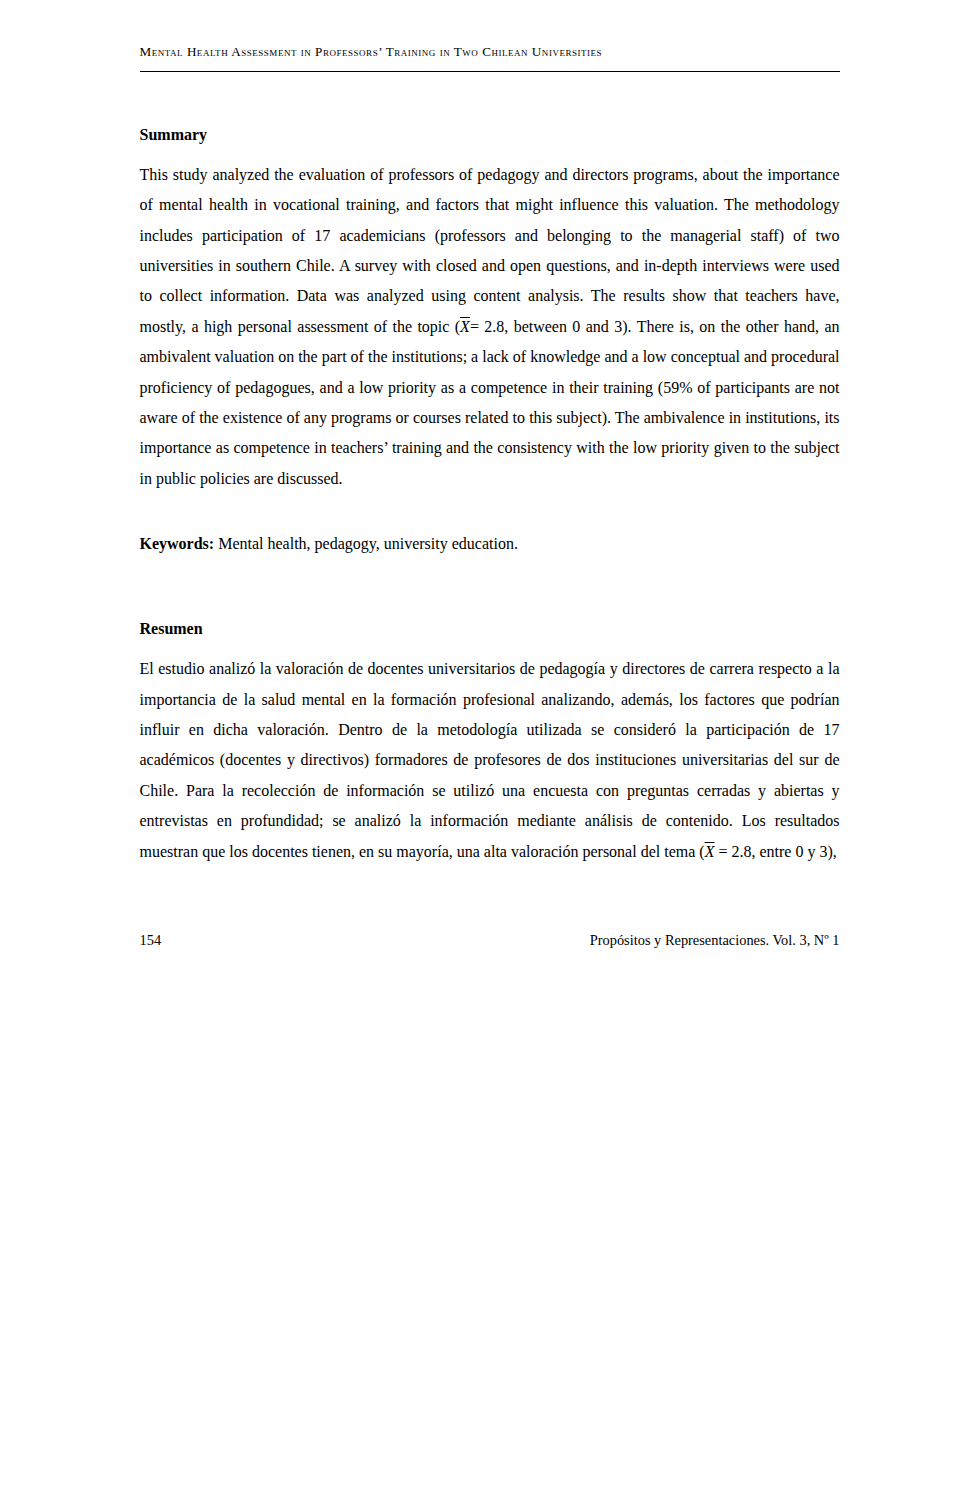Mental Health Assessment in Professors’ Training in Two Chilean Universities
Summary
This study analyzed the evaluation of professors of pedagogy and directors programs, about the importance of mental health in vocational training, and factors that might influence this valuation. The methodology includes participation of 17 academicians (professors and belonging to the managerial staff) of two universities in southern Chile. A survey with closed and open questions, and in-depth interviews were used to collect information. Data was analyzed using content analysis. The results show that teachers have, mostly, a high personal assessment of the topic (X= 2.8, between 0 and 3). There is, on the other hand, an ambivalent valuation on the part of the institutions; a lack of knowledge and a low conceptual and procedural proficiency of pedagogues, and a low priority as a competence in their training (59% of participants are not aware of the existence of any programs or courses related to this subject). The ambivalence in institutions, its importance as competence in teachers’ training and the consistency with the low priority given to the subject in public policies are discussed.
Keywords: Mental health, pedagogy, university education.
Resumen
El estudio analizó la valoración de docentes universitarios de pedagogía y directores de carrera respecto a la importancia de la salud mental en la formación profesional analizando, además, los factores que podrían influir en dicha valoración. Dentro de la metodología utilizada se consideró la participación de 17 académicos (docentes y directivos) formadores de profesores de dos instituciones universitarias del sur de Chile. Para la recolección de información se utilizó una encuesta con preguntas cerradas y abiertas y entrevistas en profundidad; se analizó la información mediante análisis de contenido. Los resultados muestran que los docentes tienen, en su mayoría, una alta valoración personal del tema (X = 2.8, entre 0 y 3),
154 Propósitos y Representaciones. Vol. 3, Nº 1